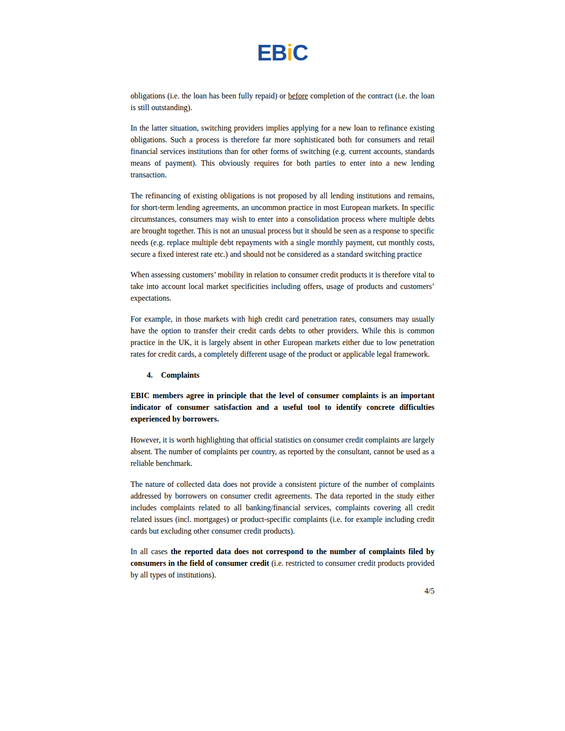EBi C
obligations (i.e. the loan has been fully repaid) or before completion of the contract (i.e. the loan is still outstanding).
In the latter situation, switching providers implies applying for a new loan to refinance existing obligations. Such a process is therefore far more sophisticated both for consumers and retail financial services institutions than for other forms of switching (e.g. current accounts, standards means of payment). This obviously requires for both parties to enter into a new lending transaction.
The refinancing of existing obligations is not proposed by all lending institutions and remains, for short-term lending agreements, an uncommon practice in most European markets. In specific circumstances, consumers may wish to enter into a consolidation process where multiple debts are brought together. This is not an unusual process but it should be seen as a response to specific needs (e.g. replace multiple debt repayments with a single monthly payment, cut monthly costs, secure a fixed interest rate etc.) and should not be considered as a standard switching practice
When assessing customers’ mobility in relation to consumer credit products it is therefore vital to take into account local market specificities including offers, usage of products and customers’ expectations.
For example, in those markets with high credit card penetration rates, consumers may usually have the option to transfer their credit cards debts to other providers. While this is common practice in the UK, it is largely absent in other European markets either due to low penetration rates for credit cards, a completely different usage of the product or applicable legal framework.
4. Complaints
EBIC members agree in principle that the level of consumer complaints is an important indicator of consumer satisfaction and a useful tool to identify concrete difficulties experienced by borrowers.
However, it is worth highlighting that official statistics on consumer credit complaints are largely absent. The number of complaints per country, as reported by the consultant, cannot be used as a reliable benchmark.
The nature of collected data does not provide a consistent picture of the number of complaints addressed by borrowers on consumer credit agreements. The data reported in the study either includes complaints related to all banking/financial services, complaints covering all credit related issues (incl. mortgages) or product-specific complaints (i.e. for example including credit cards but excluding other consumer credit products).
In all cases the reported data does not correspond to the number of complaints filed by consumers in the field of consumer credit (i.e. restricted to consumer credit products provided by all types of institutions).
4/5